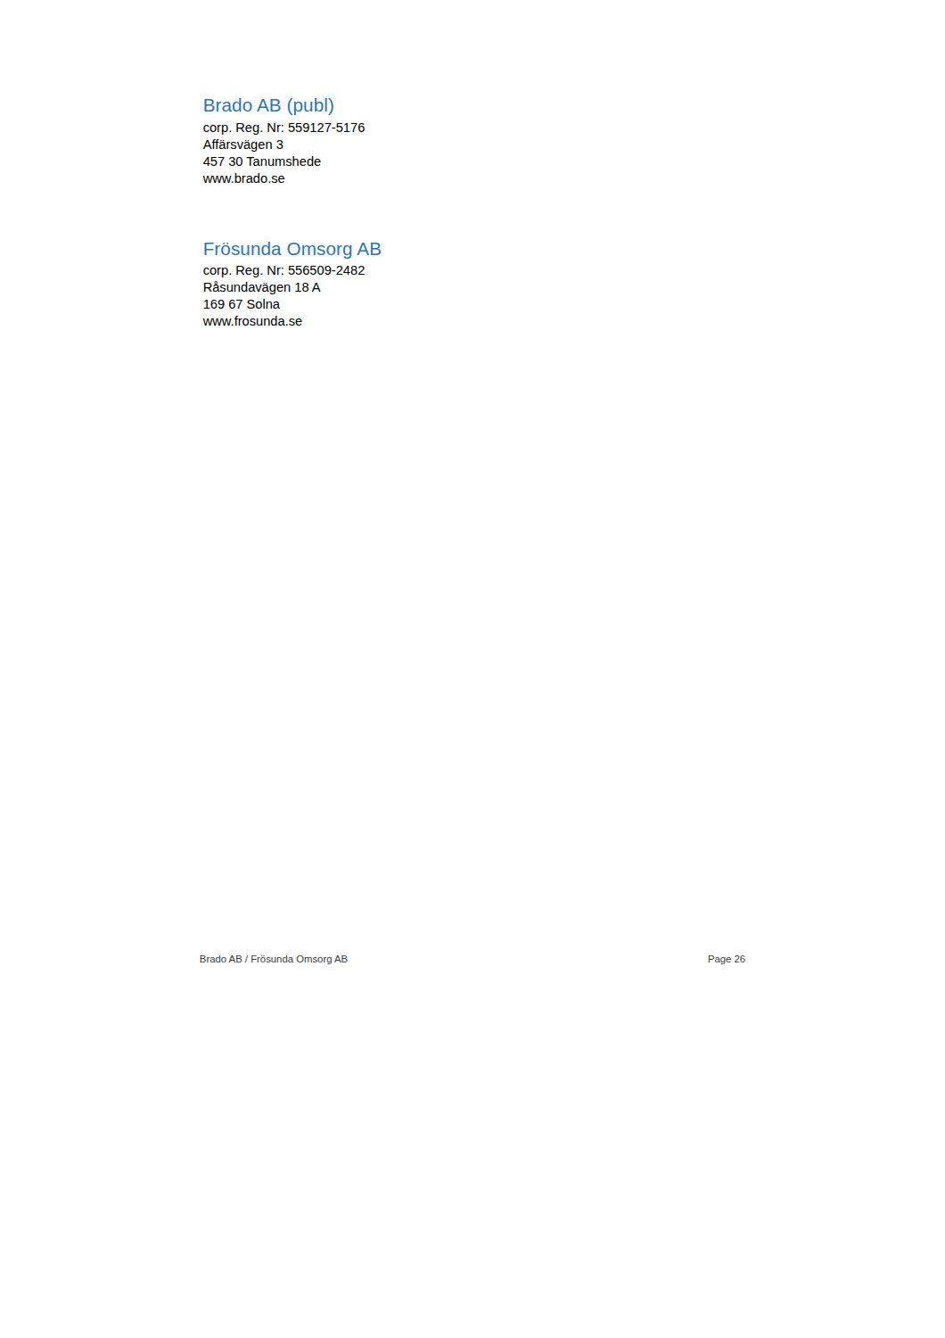Brado AB (publ)
corp. Reg. Nr: 559127-5176
Affärsvägen 3
457 30 Tanumshede
www.brado.se
Frösunda Omsorg AB
corp. Reg. Nr: 556509-2482
Råsundavägen 18 A
169 67 Solna
www.frosunda.se
Brado AB / Frösunda Omsorg AB Page 26